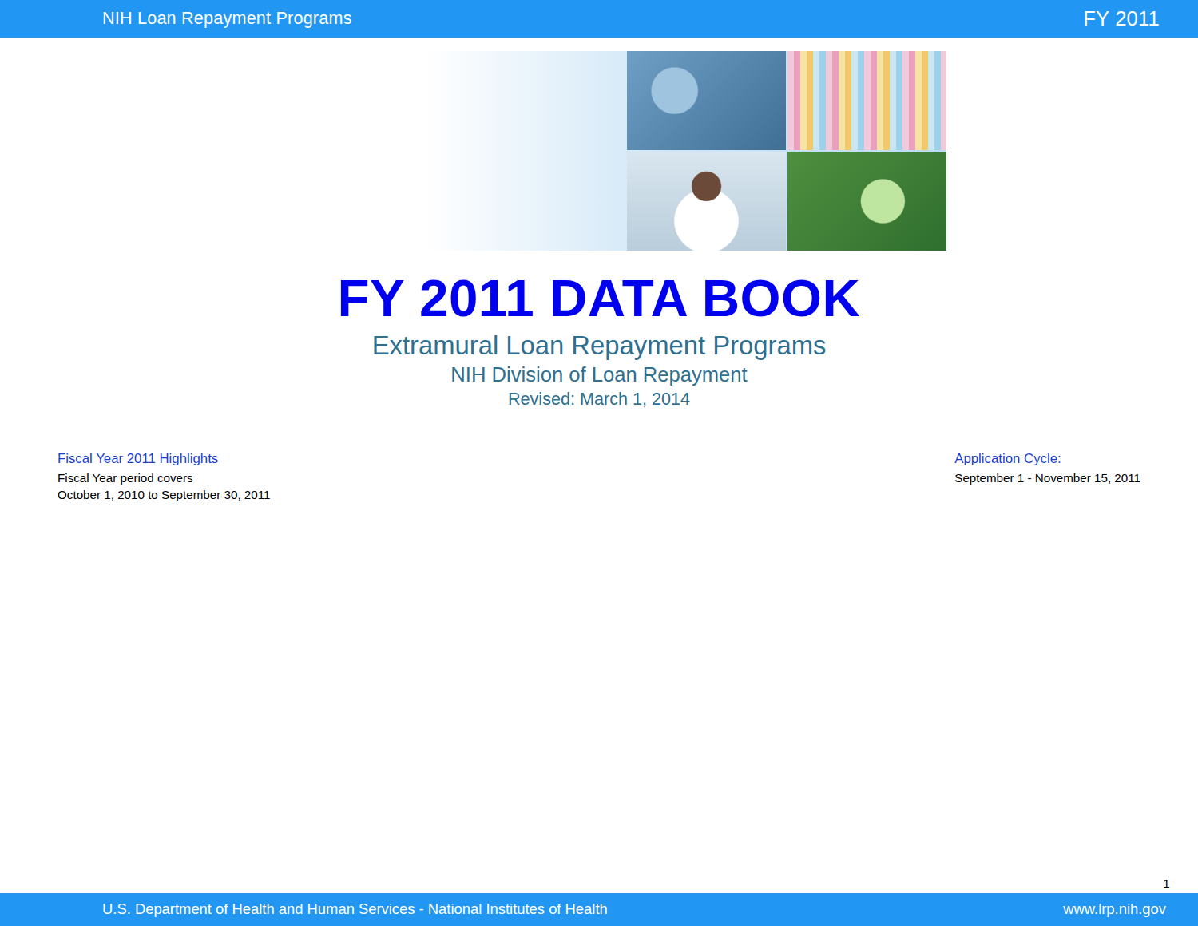NIH Loan Repayment Programs FY 2011
FY 2011 DATA BOOK
Extramural Loan Repayment Programs
NIH Division of Loan Repayment
Revised: March 1, 2014
Fiscal Year 2011 Highlights
Fiscal Year period covers
October 1, 2010 to September 30, 2011
Application Cycle:
September 1 - November 15, 2011
1
U.S. Department of Health and Human Services - National Institutes of Health www.lrp.nih.gov